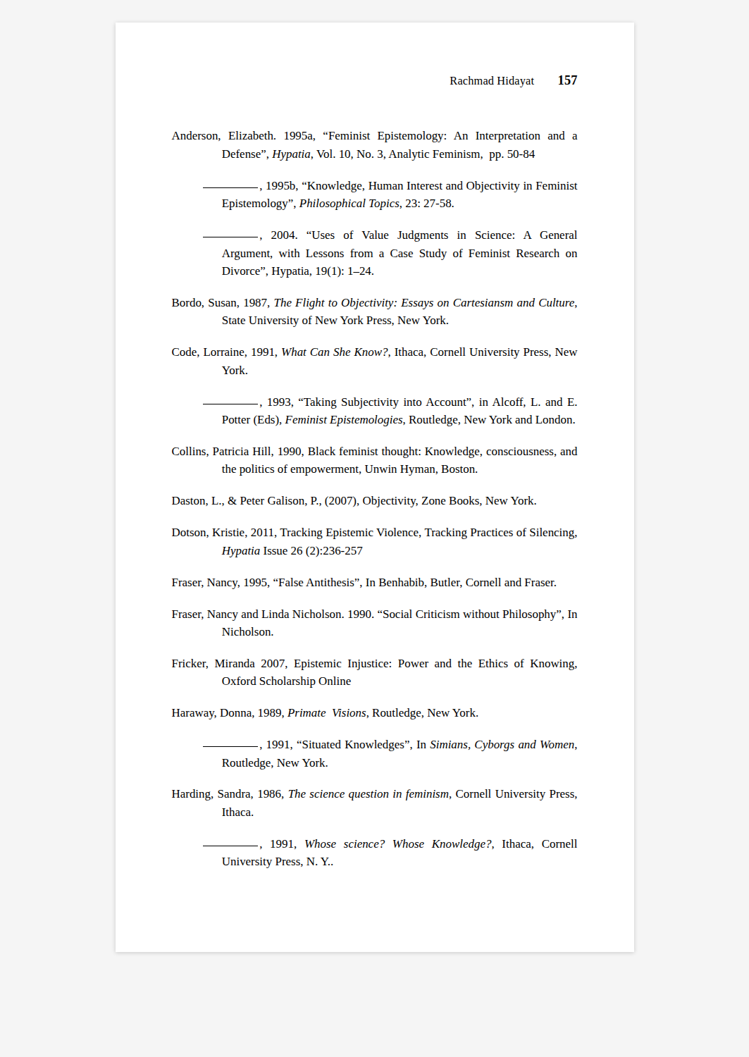Rachmad Hidayat 157
Anderson, Elizabeth. 1995a, “Feminist Epistemology: An Interpretation and a Defense”, Hypatia, Vol. 10, No. 3, Analytic Feminism, pp. 50-84
, 1995b, “Knowledge, Human Interest and Objectivity in Feminist Epistemology”, Philosophical Topics, 23: 27-58.
, 2004. “Uses of Value Judgments in Science: A General Argument, with Lessons from a Case Study of Feminist Research on Divorce”, Hypatia, 19(1): 1–24.
Bordo, Susan, 1987, The Flight to Objectivity: Essays on Cartesiansm and Culture, State University of New York Press, New York.
Code, Lorraine, 1991, What Can She Know?, Ithaca, Cornell University Press, New York.
, 1993, “Taking Subjectivity into Account”, in Alcoff, L. and E. Potter (Eds), Feminist Epistemologies, Routledge, New York and London.
Collins, Patricia Hill, 1990, Black feminist thought: Knowledge, consciousness, and the politics of empowerment, Unwin Hyman, Boston.
Daston, L., & Peter Galison, P., (2007), Objectivity, Zone Books, New York.
Dotson, Kristie, 2011, Tracking Epistemic Violence, Tracking Practices of Silencing, Hypatia Issue 26 (2):236-257
Fraser, Nancy, 1995, “False Antithesis”, In Benhabib, Butler, Cornell and Fraser.
Fraser, Nancy and Linda Nicholson. 1990. “Social Criticism without Philosophy”, In Nicholson.
Fricker, Miranda 2007, Epistemic Injustice: Power and the Ethics of Knowing, Oxford Scholarship Online
Haraway, Donna, 1989, Primate Visions, Routledge, New York.
, 1991, “Situated Knowledges”, In Simians, Cyborgs and Women, Routledge, New York.
Harding, Sandra, 1986, The science question in feminism, Cornell University Press, Ithaca.
, 1991, Whose science? Whose Knowledge?, Ithaca, Cornell University Press, N. Y..